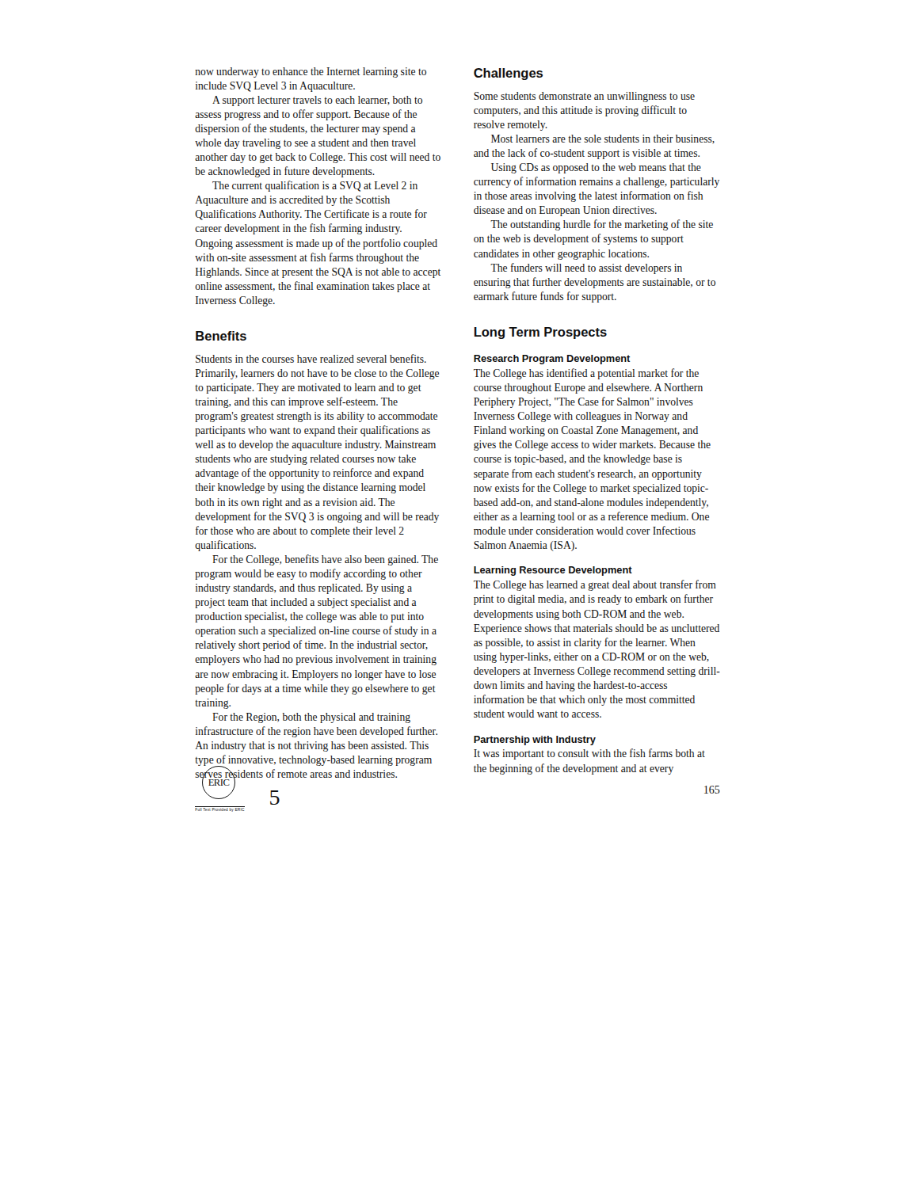now underway to enhance the Internet learning site to include SVQ Level 3 in Aquaculture.
A support lecturer travels to each learner, both to assess progress and to offer support. Because of the dispersion of the students, the lecturer may spend a whole day traveling to see a student and then travel another day to get back to College. This cost will need to be acknowledged in future developments.
The current qualification is a SVQ at Level 2 in Aquaculture and is accredited by the Scottish Qualifications Authority. The Certificate is a route for career development in the fish farming industry. Ongoing assessment is made up of the portfolio coupled with on-site assessment at fish farms throughout the Highlands. Since at present the SQA is not able to accept online assessment, the final examination takes place at Inverness College.
Benefits
Students in the courses have realized several benefits. Primarily, learners do not have to be close to the College to participate. They are motivated to learn and to get training, and this can improve self-esteem. The program's greatest strength is its ability to accommodate participants who want to expand their qualifications as well as to develop the aquaculture industry. Mainstream students who are studying related courses now take advantage of the opportunity to reinforce and expand their knowledge by using the distance learning model both in its own right and as a revision aid. The development for the SVQ 3 is ongoing and will be ready for those who are about to complete their level 2 qualifications.
For the College, benefits have also been gained. The program would be easy to modify according to other industry standards, and thus replicated. By using a project team that included a subject specialist and a production specialist, the college was able to put into operation such a specialized on-line course of study in a relatively short period of time. In the industrial sector, employers who had no previous involvement in training are now embracing it. Employers no longer have to lose people for days at a time while they go elsewhere to get training.
For the Region, both the physical and training infrastructure of the region have been developed further. An industry that is not thriving has been assisted. This type of innovative, technology-based learning program serves residents of remote areas and industries.
Challenges
Some students demonstrate an unwillingness to use computers, and this attitude is proving difficult to resolve remotely.
Most learners are the sole students in their business, and the lack of co-student support is visible at times.
Using CDs as opposed to the web means that the currency of information remains a challenge, particularly in those areas involving the latest information on fish disease and on European Union directives.
The outstanding hurdle for the marketing of the site on the web is development of systems to support candidates in other geographic locations.
The funders will need to assist developers in ensuring that further developments are sustainable, or to earmark future funds for support.
Long Term Prospects
Research Program Development
The College has identified a potential market for the course throughout Europe and elsewhere. A Northern Periphery Project, "The Case for Salmon" involves Inverness College with colleagues in Norway and Finland working on Coastal Zone Management, and gives the College access to wider markets. Because the course is topic-based, and the knowledge base is separate from each student's research, an opportunity now exists for the College to market specialized topic-based add-on, and stand-alone modules independently, either as a learning tool or as a reference medium. One module under consideration would cover Infectious Salmon Anaemia (ISA).
Learning Resource Development
The College has learned a great deal about transfer from print to digital media, and is ready to embark on further developments using both CD-ROM and the web. Experience shows that materials should be as uncluttered as possible, to assist in clarity for the learner. When using hyper-links, either on a CD-ROM or on the web, developers at Inverness College recommend setting drill-down limits and having the hardest-to-access information be that which only the most committed student would want to access.
Partnership with Industry
It was important to consult with the fish farms both at the beginning of the development and at every
165
Full Text Provided by ERIC
5